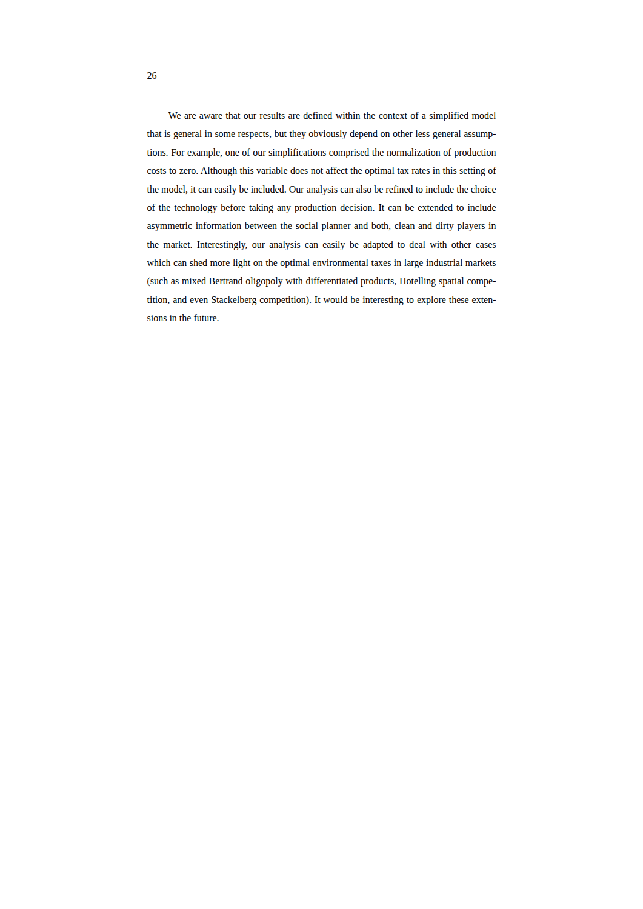26
We are aware that our results are defined within the context of a simplified model that is general in some respects, but they obviously depend on other less general assumptions. For example, one of our simplifications comprised the normalization of production costs to zero. Although this variable does not affect the optimal tax rates in this setting of the model, it can easily be included. Our analysis can also be refined to include the choice of the technology before taking any production decision. It can be extended to include asymmetric information between the social planner and both, clean and dirty players in the market. Interestingly, our analysis can easily be adapted to deal with other cases which can shed more light on the optimal environmental taxes in large industrial markets (such as mixed Bertrand oligopoly with differentiated products, Hotelling spatial competition, and even Stackelberg competition). It would be interesting to explore these extensions in the future.